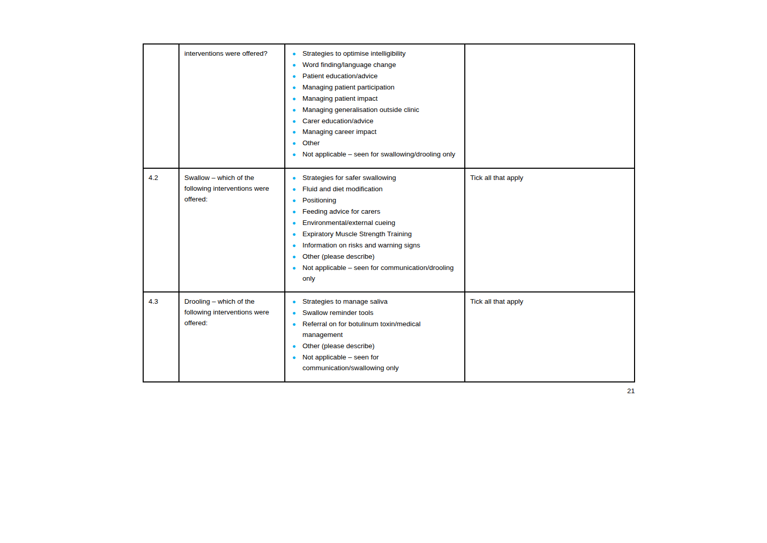| | interventions were offered? | Strategies to optimise intelligibility Word finding/language change Patient education/advice Managing patient participation Managing patient impact Managing generalisation outside clinic Carer education/advice Managing career impact Other Not applicable – seen for swallowing/drooling only | |
| 4.2 | Swallow – which of the following interventions were offered: | Strategies for safer swallowing Fluid and diet modification Positioning Feeding advice for carers Environmental/external cueing Expiratory Muscle Strength Training Information on risks and warning signs Other (please describe) Not applicable – seen for communication/drooling only | Tick all that apply |
| 4.3 | Drooling – which of the following interventions were offered: | Strategies to manage saliva Swallow reminder tools Referral on for botulinum toxin/medical management Other (please describe) Not applicable – seen for communication/swallowing only | Tick all that apply |
21